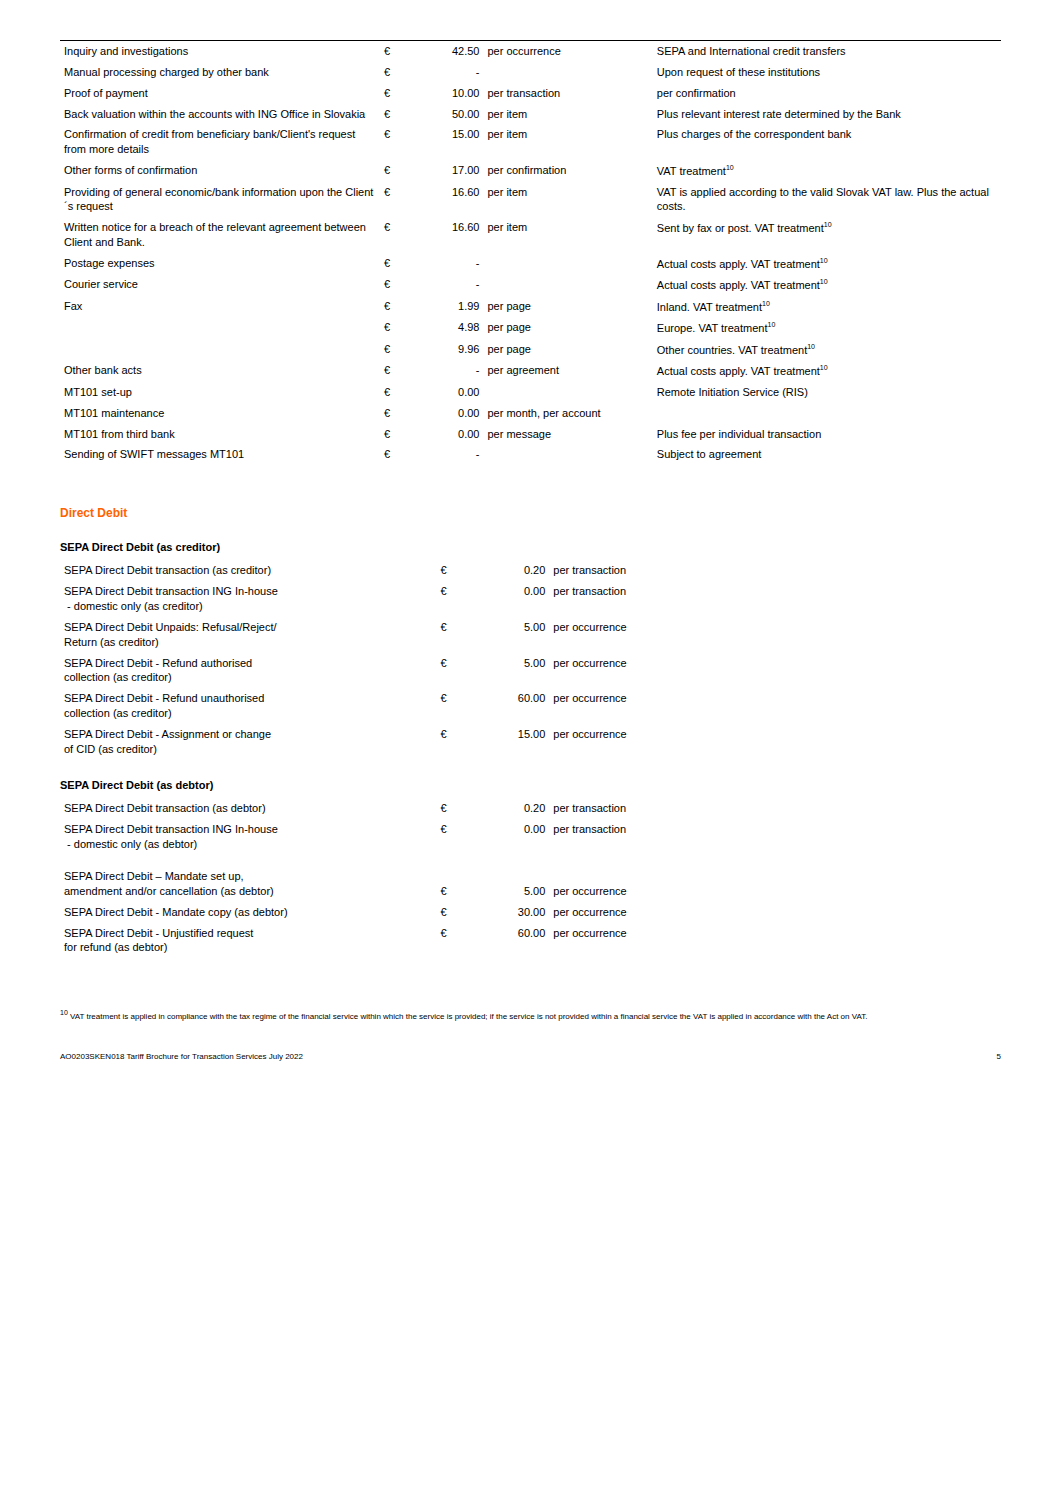| Inquiry and investigations | € | 42.50 | per occurrence | SEPA and International credit transfers |
| Manual processing charged by other bank | € | - | | Upon request of these institutions |
| Proof of payment | € | 10.00 | per transaction | per confirmation |
| Back valuation within the accounts with ING Office in Slovakia | € | 50.00 | per item | Plus relevant interest rate determined by the Bank |
| Confirmation of credit from beneficiary bank/Client's request from more details | € | 15.00 | per item | Plus charges of the correspondent bank |
| Other forms of confirmation | € | 17.00 | per confirmation | VAT treatment 10 |
| Providing of general economic/bank information upon the Client´s request | € | 16.60 | per item | VAT is applied according to the valid Slovak VAT law. Plus the actual costs. |
| Written notice for a breach of the relevant agreement between Client and Bank. | € | 16.60 | per item | Sent by fax or post. VAT treatment 10 |
| Postage expenses | € | - | | Actual costs apply. VAT treatment 10 |
| Courier service | € | - | | Actual costs apply. VAT treatment 10 |
| Fax | € | 1.99 | per page | Inland. VAT treatment 10 |
| | € | 4.98 | per page | Europe. VAT treatment 10 |
| | € | 9.96 | per page | Other countries. VAT treatment 10 |
| Other bank acts | € | - | per agreement | Actual costs apply. VAT treatment 10 |
| MT101 set-up | € | 0.00 | | Remote Initiation Service (RIS) |
| MT101 maintenance | € | 0.00 | per month, per account | |
| MT101 from third bank | € | 0.00 | per message | Plus fee per individual transaction |
| Sending of SWIFT messages MT101 | € | - | | Subject to agreement |
Direct Debit
SEPA Direct Debit (as creditor)
| SEPA Direct Debit transaction (as creditor) | € | 0.20 | per transaction |
| SEPA Direct Debit transaction ING In-house - domestic only (as creditor) | € | 0.00 | per transaction |
| SEPA Direct Debit Unpaids: Refusal/Reject/ Return (as creditor) | € | 5.00 | per occurrence |
| SEPA Direct Debit - Refund authorised collection (as creditor) | € | 5.00 | per occurrence |
| SEPA Direct Debit - Refund unauthorised collection (as creditor) | € | 60.00 | per occurrence |
| SEPA Direct Debit - Assignment or change of CID (as creditor) | € | 15.00 | per occurrence |
SEPA Direct Debit (as debtor)
| SEPA Direct Debit transaction (as debtor) | € | 0.20 | per transaction |
| SEPA Direct Debit transaction ING In-house - domestic only (as debtor) | € | 0.00 | per transaction |
| SEPA Direct Debit – Mandate set up, amendment and/or cancellation (as debtor) | € | 5.00 | per occurrence |
| SEPA Direct Debit - Mandate copy (as debtor) | € | 30.00 | per occurrence |
| SEPA Direct Debit - Unjustified request for refund (as debtor) | € | 60.00 | per occurrence |
10 VAT treatment is applied in compliance with the tax regime of the financial service within which the service is provided; if the service is not provided within a financial service the VAT is applied in accordance with the Act on VAT.
AO0203SKEN018 Tariff Brochure for Transaction Services July 2022 5